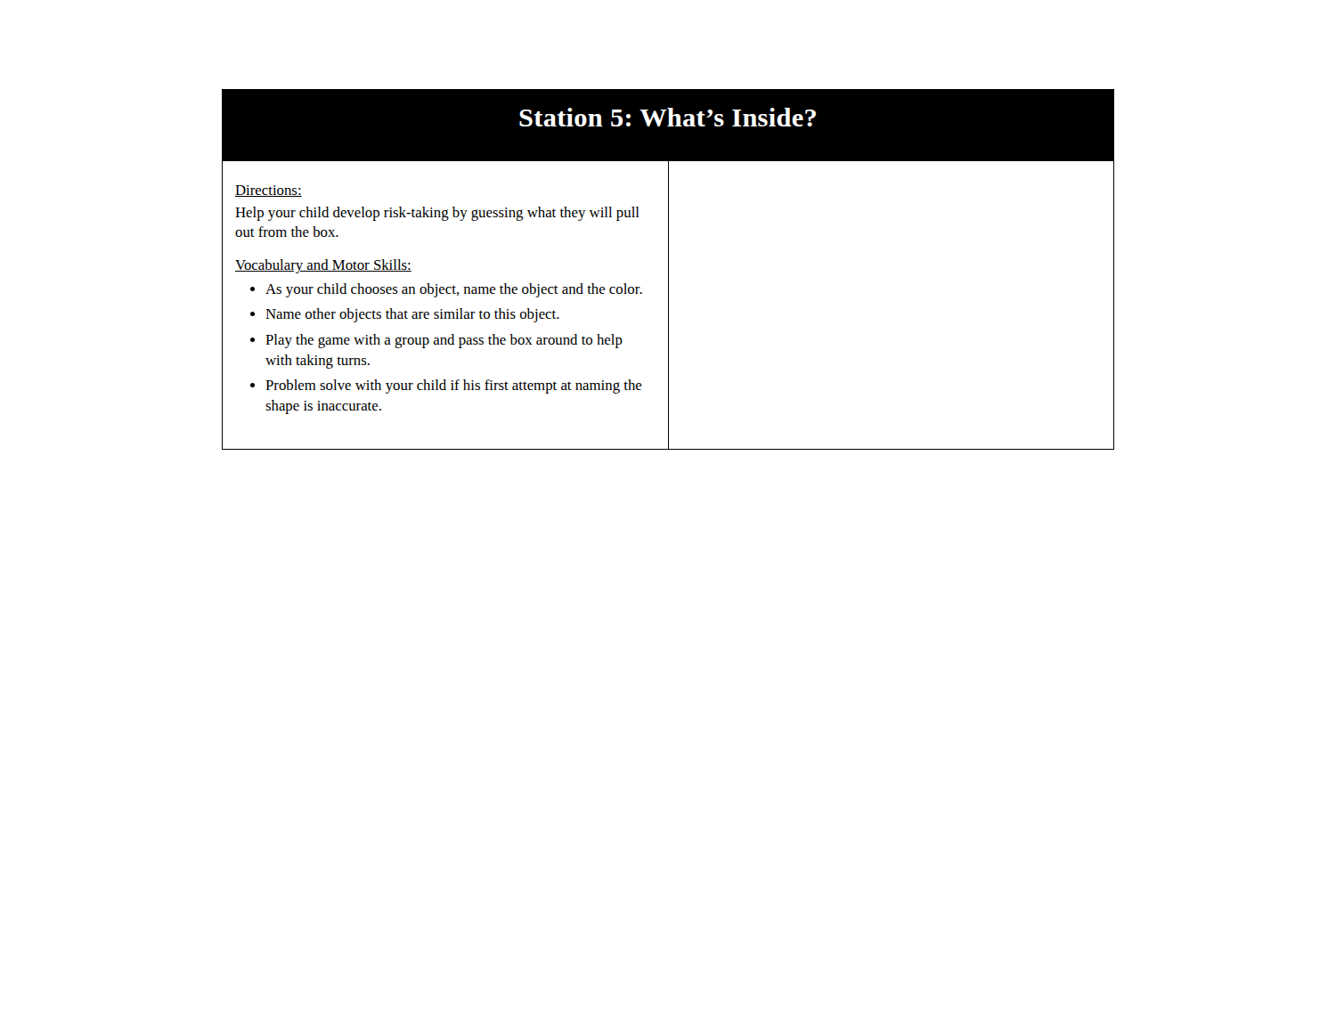Station 5: What’s Inside?
Directions:
Help your child develop risk-taking by guessing what they will pull out from the box.
Vocabulary and Motor Skills:
As your child chooses an object, name the object and the color.
Name other objects that are similar to this object.
Play the game with a group and pass the box around to help with taking turns.
Problem solve with your child if his first attempt at naming the shape is inaccurate.